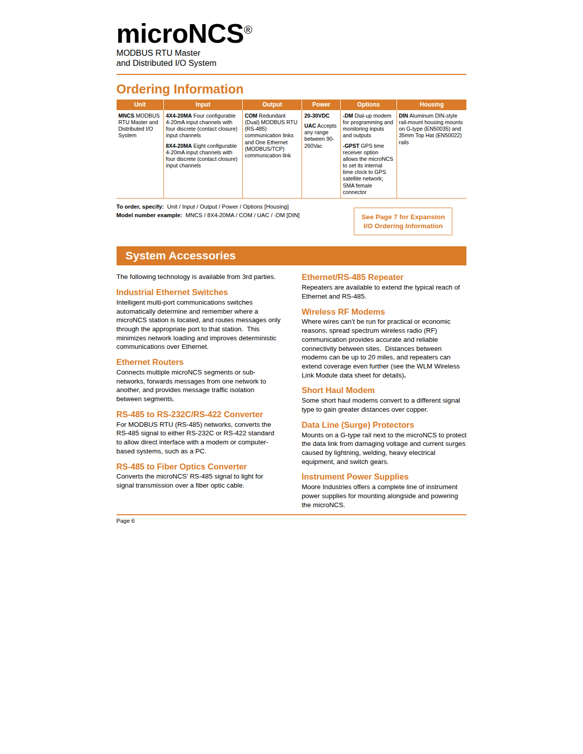microNCS®
MODBUS RTU Master
and Distributed I/O System
Ordering Information
| Unit | Input | Output | Power | Options | Housing |
| --- | --- | --- | --- | --- | --- |
| MNCS MODBUS RTU Master and Distributed I/O System | 4X4-20MA Four configurable 4-20mA input channels with four discrete (contact closure) input channels 8X4-20MA Eight configurable 4-20mA input channels with four discrete (contact closure) input channels | COM Redundant (Dual) MODBUS RTU (RS-485) communication links and One Ethernet (MODBUS/TCP) communication link | 20-30VDC UAC Accepts any range between 90-260Vac | -DM Dial-up modem for programming and monitoring inputs and outputs -GPST GPS time receiver option allows the microNCS to set its internal time clock to GPS satellite network; SMA female connector | DIN Aluminum DIN-style rail-mount housing mounts on G-type (EN50035) and 35mm Top Hat (EN50022) rails |
To order, specify: Unit / Input / Output / Power / Options [Housing]
Model number example: MNCS / 8X4-20MA / COM / UAC / -DM [DIN]
See Page 7 for Expansion
I/O Ordering Information
System Accessories
The following technology is available from 3rd parties.
Industrial Ethernet Switches
Intelligent multi-port communications switches automatically determine and remember where a microNCS station is located, and routes messages only through the appropriate port to that station. This minimizes network loading and improves deterministic communications over Ethernet.
Ethernet Routers
Connects multiple microNCS segments or sub-networks, forwards messages from one network to another, and provides message traffic isolation between segments.
RS-485 to RS-232C/RS-422 Converter
For MODBUS RTU (RS-485) networks, converts the RS-485 signal to either RS-232C or RS-422 standard to allow direct interface with a modem or computer-based systems, such as a PC.
RS-485 to Fiber Optics Converter
Converts the microNCS’ RS-485 signal to light for signal transmission over a fiber optic cable.
Ethernet/RS-485 Repeater
Repeaters are available to extend the typical reach of Ethernet and RS-485.
Wireless RF Modems
Where wires can’t be run for practical or economic reasons, spread spectrum wireless radio (RF) communication provides accurate and reliable connectivity between sites. Distances between modems can be up to 20 miles, and repeaters can extend coverage even further (see the WLM Wireless Link Module data sheet for details).
Short Haul Modem
Some short haul modems convert to a different signal type to gain greater distances over copper.
Data Line (Surge) Protectors
Mounts on a G-type rail next to the microNCS to protect the data link from damaging voltage and current surges caused by lightning, welding, heavy electrical equipment, and switch gears.
Instrument Power Supplies
Moore Industries offers a complete line of instrument power supplies for mounting alongside and powering the microNCS.
Page 6